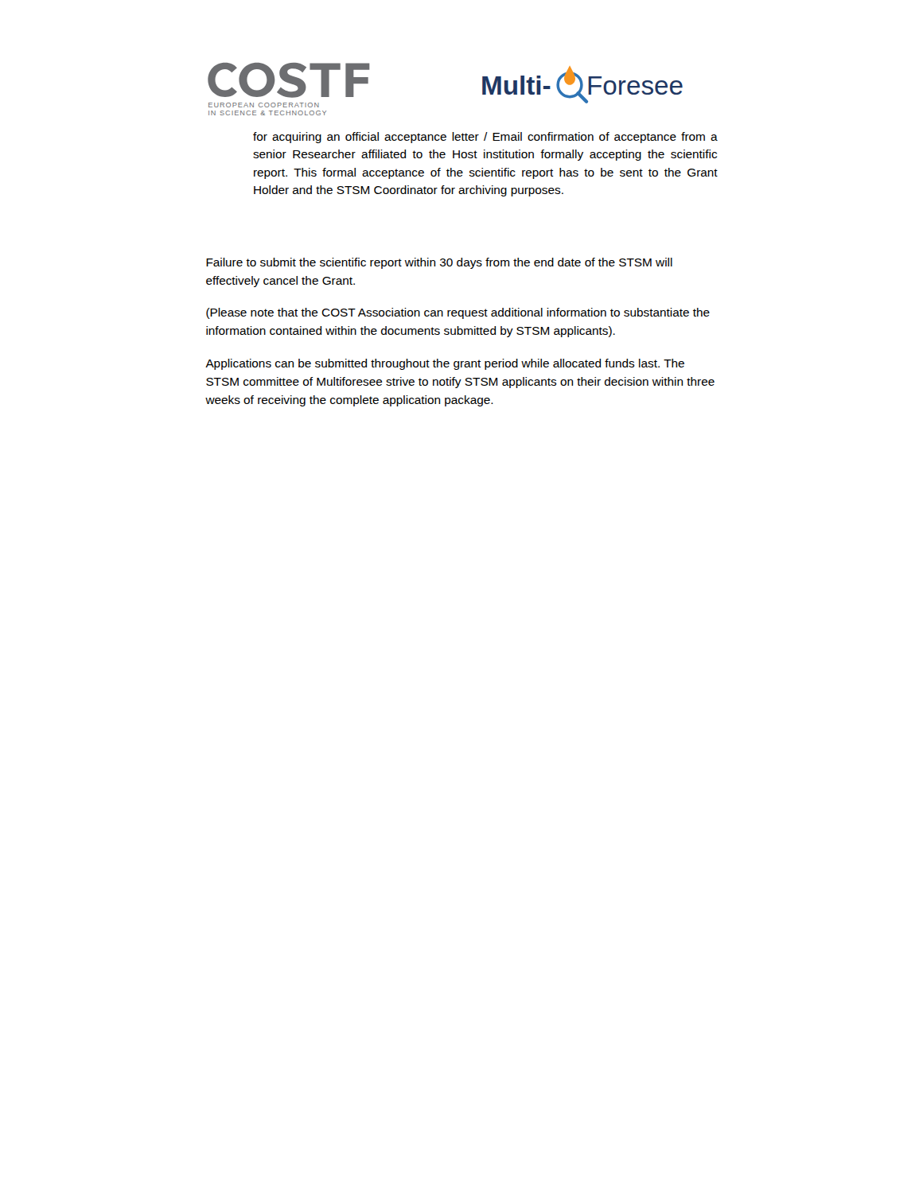EUROPEAN COOPERATION IN SCIENCE & TECHNOLOGY
Multi- Foresee
for acquiring an official acceptance letter / Email confirmation of acceptance from a senior Researcher affiliated to the Host institution formally accepting the scientific report. This formal acceptance of the scientific report has to be sent to the Grant Holder and the STSM Coordinator for archiving purposes.
Failure to submit the scientific report within 30 days from the end date of the STSM will effectively cancel the Grant.
(Please note that the COST Association can request additional information to substantiate the information contained within the documents submitted by STSM applicants).
Applications can be submitted throughout the grant period while allocated funds last. The STSM committee of Multiforesee strive to notify STSM applicants on their decision within three weeks of receiving the complete application package.